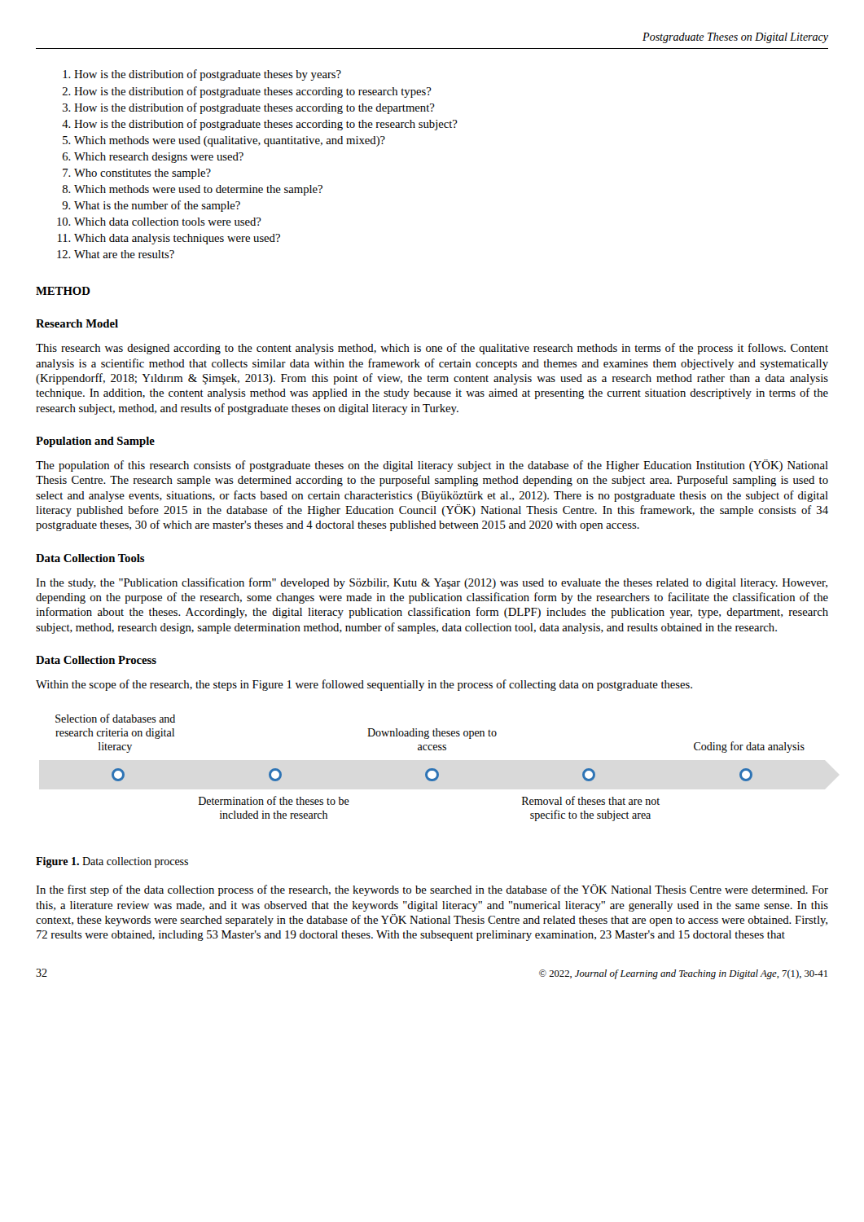Postgraduate Theses on Digital Literacy
How is the distribution of postgraduate theses by years?
How is the distribution of postgraduate theses according to research types?
How is the distribution of postgraduate theses according to the department?
How is the distribution of postgraduate theses according to the research subject?
Which methods were used (qualitative, quantitative, and mixed)?
Which research designs were used?
Who constitutes the sample?
Which methods were used to determine the sample?
What is the number of the sample?
Which data collection tools were used?
Which data analysis techniques were used?
What are the results?
METHOD
Research Model
This research was designed according to the content analysis method, which is one of the qualitative research methods in terms of the process it follows. Content analysis is a scientific method that collects similar data within the framework of certain concepts and themes and examines them objectively and systematically (Krippendorff, 2018; Yıldırım & Şimşek, 2013). From this point of view, the term content analysis was used as a research method rather than a data analysis technique. In addition, the content analysis method was applied in the study because it was aimed at presenting the current situation descriptively in terms of the research subject, method, and results of postgraduate theses on digital literacy in Turkey.
Population and Sample
The population of this research consists of postgraduate theses on the digital literacy subject in the database of the Higher Education Institution (YÖK) National Thesis Centre. The research sample was determined according to the purposeful sampling method depending on the subject area. Purposeful sampling is used to select and analyse events, situations, or facts based on certain characteristics (Büyüköztürk et al., 2012). There is no postgraduate thesis on the subject of digital literacy published before 2015 in the database of the Higher Education Council (YÖK) National Thesis Centre. In this framework, the sample consists of 34 postgraduate theses, 30 of which are master's theses and 4 doctoral theses published between 2015 and 2020 with open access.
Data Collection Tools
In the study, the "Publication classification form" developed by Sözbilir, Kutu & Yaşar (2012) was used to evaluate the theses related to digital literacy. However, depending on the purpose of the research, some changes were made in the publication classification form by the researchers to facilitate the classification of the information about the theses. Accordingly, the digital literacy publication classification form (DLPF) includes the publication year, type, department, research subject, method, research design, sample determination method, number of samples, data collection tool, data analysis, and results obtained in the research.
Data Collection Process
Within the scope of the research, the steps in Figure 1 were followed sequentially in the process of collecting data on postgraduate theses.
| Selection of databases and research criteria on digital literacy | | Downloading theses open to access | | Coding for data analysis |
| | Determination of the theses to be included in the research | | Removal of theses that are not specific to the subject area | |
Figure 1. Data collection process
In the first step of the data collection process of the research, the keywords to be searched in the database of the YÖK National Thesis Centre were determined. For this, a literature review was made, and it was observed that the keywords "digital literacy" and "numerical literacy" are generally used in the same sense. In this context, these keywords were searched separately in the database of the YÖK National Thesis Centre and related theses that are open to access were obtained. Firstly, 72 results were obtained, including 53 Master's and 19 doctoral theses. With the subsequent preliminary examination, 23 Master's and 15 doctoral theses that
32 © 2022, Journal of Learning and Teaching in Digital Age, 7(1), 30-41